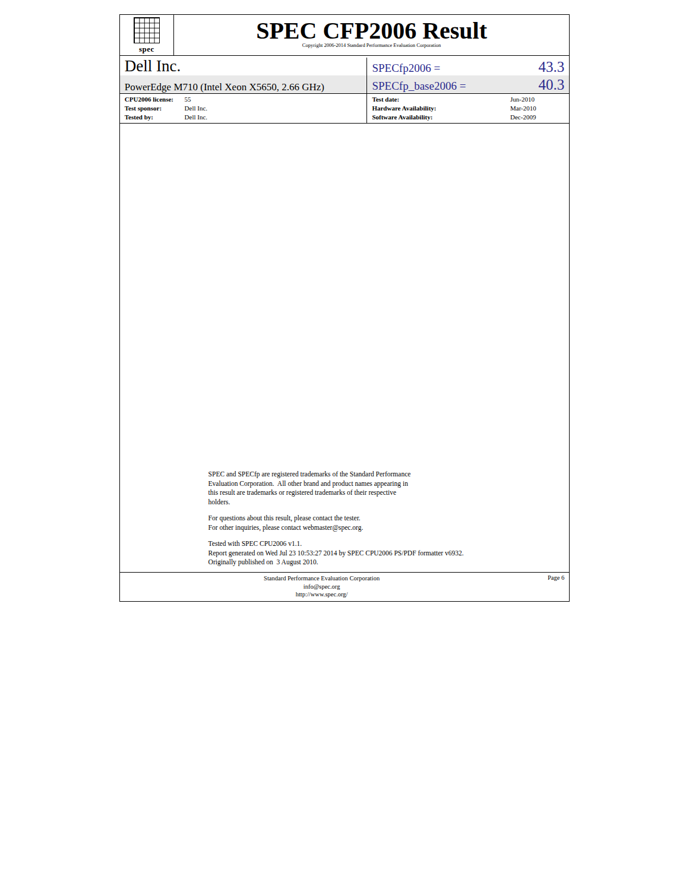spec
SPEC CFP2006 Result
Copyright 2006-2014 Standard Performance Evaluation Corporation
Dell Inc.
SPECfp2006 = 43.3
PowerEdge M710 (Intel Xeon X5650, 2.66 GHz)
SPECfp_base2006 = 40.3
CPU2006 license: 55
Test sponsor: Dell Inc.
Tested by: Dell Inc.
Test date: Jun-2010
Hardware Availability: Mar-2010
Software Availability: Dec-2009
SPEC and SPECfp are registered trademarks of the Standard Performance
Evaluation Corporation. All other brand and product names appearing in
this result are trademarks or registered trademarks of their respective
holders.
For questions about this result, please contact the tester.
For other inquiries, please contact webmaster@spec.org.
Tested with SPEC CPU2006 v1.1.
Report generated on Wed Jul 23 10:53:27 2014 by SPEC CPU2006 PS/PDF formatter v6932.
Originally published on 3 August 2010.
Standard Performance Evaluation Corporation
info@spec.org
http://www.spec.org/
Page 6